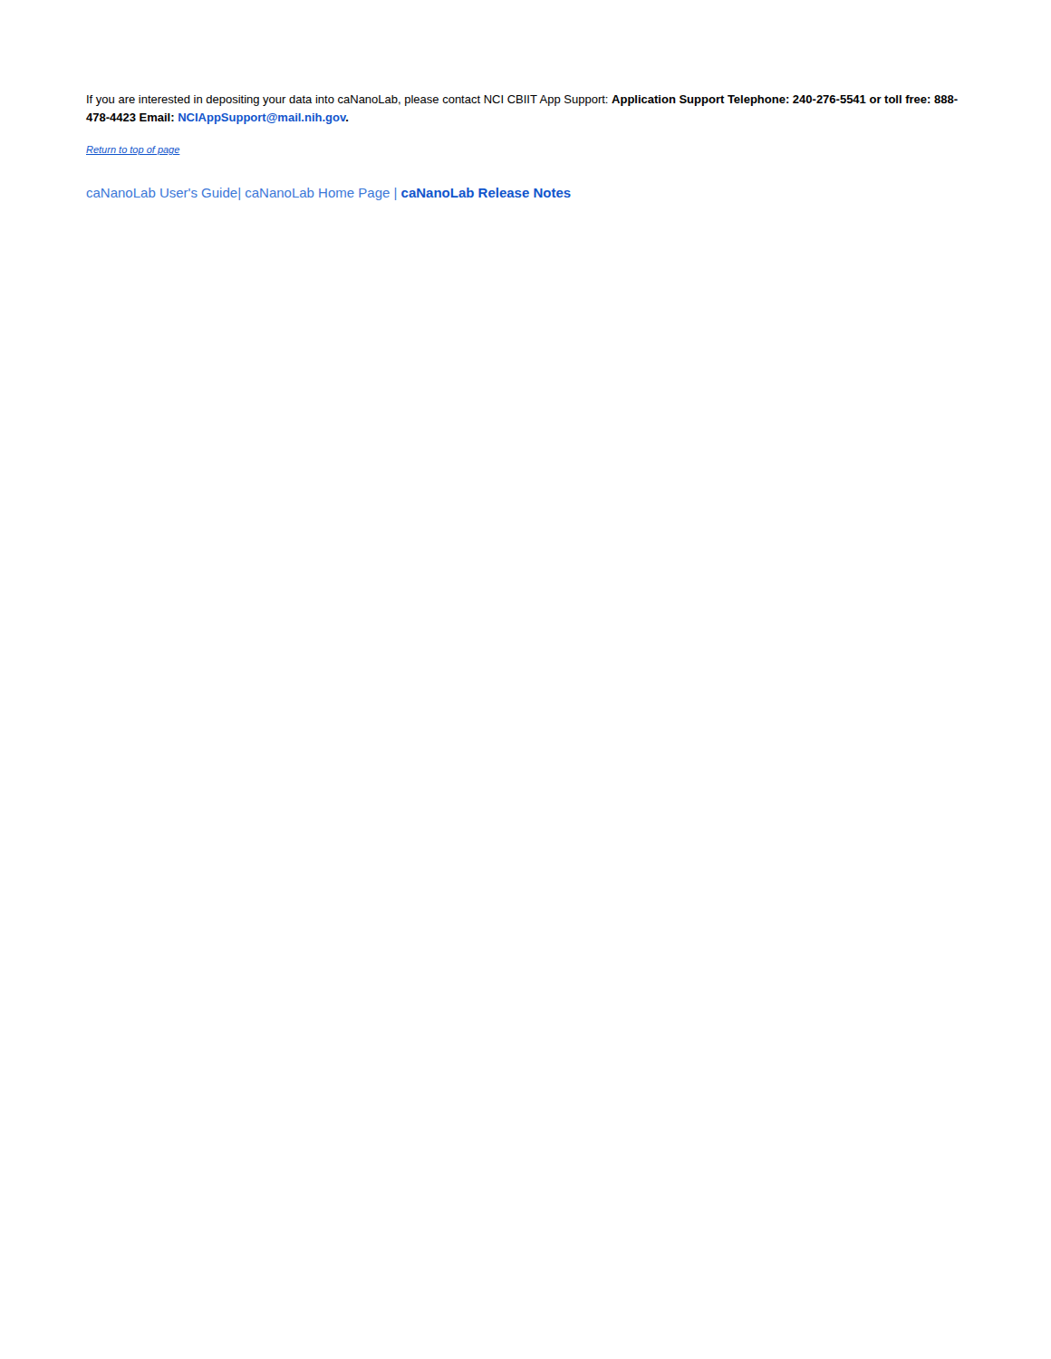If you are interested in depositing your data into caNanoLab, please contact NCI CBIIT App Support: Application Support Telephone: 240-276-5541 or toll free: 888-478-4423 Email: NCIAppSupport@mail.nih.gov.
Return to top of page
caNanoLab User's Guide| caNanoLab Home Page | caNanoLab Release Notes